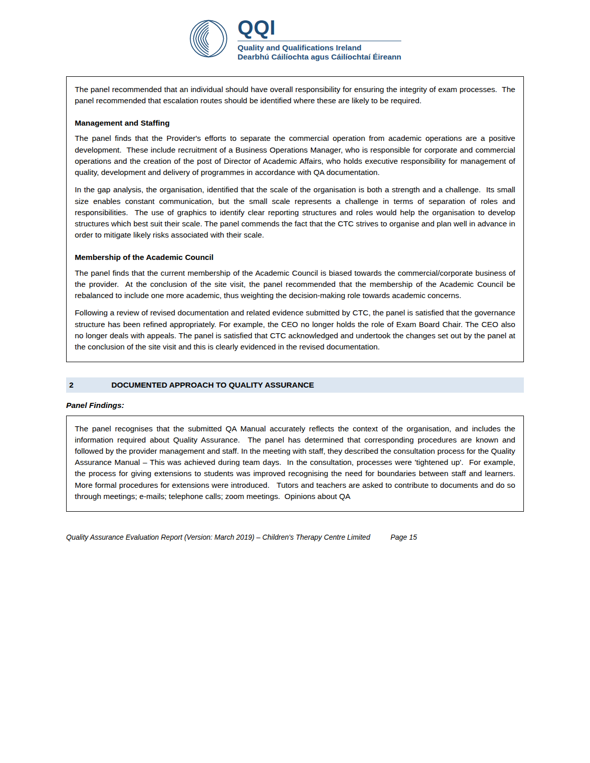QQI
Quality and Qualifications Ireland
Dearbhú Cáilíochta agus Cáilíochtaí Éireann
The panel recommended that an individual should have overall responsibility for ensuring the integrity of exam processes. The panel recommended that escalation routes should be identified where these are likely to be required.
Management and Staffing
The panel finds that the Provider's efforts to separate the commercial operation from academic operations are a positive development. These include recruitment of a Business Operations Manager, who is responsible for corporate and commercial operations and the creation of the post of Director of Academic Affairs, who holds executive responsibility for management of quality, development and delivery of programmes in accordance with QA documentation.
In the gap analysis, the organisation, identified that the scale of the organisation is both a strength and a challenge. Its small size enables constant communication, but the small scale represents a challenge in terms of separation of roles and responsibilities. The use of graphics to identify clear reporting structures and roles would help the organisation to develop structures which best suit their scale. The panel commends the fact that the CTC strives to organise and plan well in advance in order to mitigate likely risks associated with their scale.
Membership of the Academic Council
The panel finds that the current membership of the Academic Council is biased towards the commercial/corporate business of the provider. At the conclusion of the site visit, the panel recommended that the membership of the Academic Council be rebalanced to include one more academic, thus weighting the decision-making role towards academic concerns.
Following a review of revised documentation and related evidence submitted by CTC, the panel is satisfied that the governance structure has been refined appropriately. For example, the CEO no longer holds the role of Exam Board Chair. The CEO also no longer deals with appeals. The panel is satisfied that CTC acknowledged and undertook the changes set out by the panel at the conclusion of the site visit and this is clearly evidenced in the revised documentation.
2 DOCUMENTED APPROACH TO QUALITY ASSURANCE
Panel Findings:
The panel recognises that the submitted QA Manual accurately reflects the context of the organisation, and includes the information required about Quality Assurance. The panel has determined that corresponding procedures are known and followed by the provider management and staff. In the meeting with staff, they described the consultation process for the Quality Assurance Manual – This was achieved during team days. In the consultation, processes were 'tightened up'. For example, the process for giving extensions to students was improved recognising the need for boundaries between staff and learners. More formal procedures for extensions were introduced. Tutors and teachers are asked to contribute to documents and do so through meetings; e-mails; telephone calls; zoom meetings. Opinions about QA
Quality Assurance Evaluation Report (Version: March 2019) – Children's Therapy Centre Limited Page 15